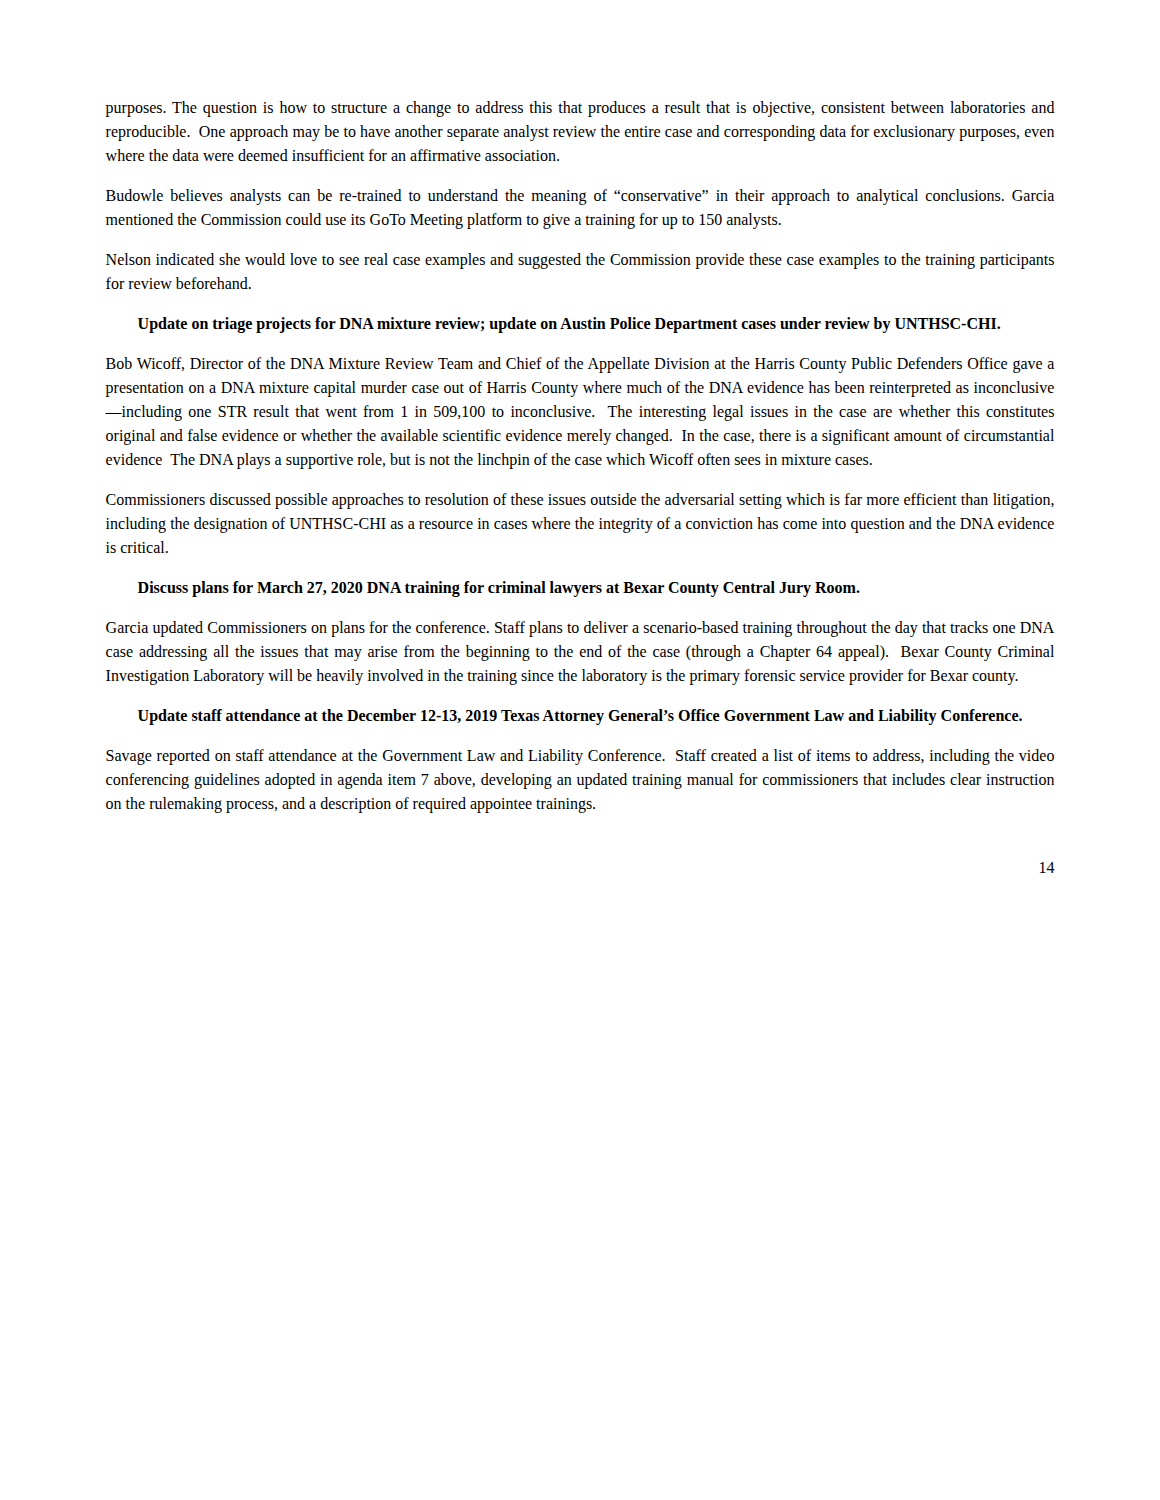purposes. The question is how to structure a change to address this that produces a result that is objective, consistent between laboratories and reproducible. One approach may be to have another separate analyst review the entire case and corresponding data for exclusionary purposes, even where the data were deemed insufficient for an affirmative association.
Budowle believes analysts can be re-trained to understand the meaning of “conservative” in their approach to analytical conclusions. Garcia mentioned the Commission could use its GoTo Meeting platform to give a training for up to 150 analysts.
Nelson indicated she would love to see real case examples and suggested the Commission provide these case examples to the training participants for review beforehand.
Update on triage projects for DNA mixture review; update on Austin Police Department cases under review by UNTHSC-CHI.
Bob Wicoff, Director of the DNA Mixture Review Team and Chief of the Appellate Division at the Harris County Public Defenders Office gave a presentation on a DNA mixture capital murder case out of Harris County where much of the DNA evidence has been reinterpreted as inconclusive—including one STR result that went from 1 in 509,100 to inconclusive. The interesting legal issues in the case are whether this constitutes original and false evidence or whether the available scientific evidence merely changed. In the case, there is a significant amount of circumstantial evidence The DNA plays a supportive role, but is not the linchpin of the case which Wicoff often sees in mixture cases.
Commissioners discussed possible approaches to resolution of these issues outside the adversarial setting which is far more efficient than litigation, including the designation of UNTHSC-CHI as a resource in cases where the integrity of a conviction has come into question and the DNA evidence is critical.
Discuss plans for March 27, 2020 DNA training for criminal lawyers at Bexar County Central Jury Room.
Garcia updated Commissioners on plans for the conference. Staff plans to deliver a scenario-based training throughout the day that tracks one DNA case addressing all the issues that may arise from the beginning to the end of the case (through a Chapter 64 appeal). Bexar County Criminal Investigation Laboratory will be heavily involved in the training since the laboratory is the primary forensic service provider for Bexar county.
Update staff attendance at the December 12-13, 2019 Texas Attorney General’s Office Government Law and Liability Conference.
Savage reported on staff attendance at the Government Law and Liability Conference. Staff created a list of items to address, including the video conferencing guidelines adopted in agenda item 7 above, developing an updated training manual for commissioners that includes clear instruction on the rulemaking process, and a description of required appointee trainings.
14